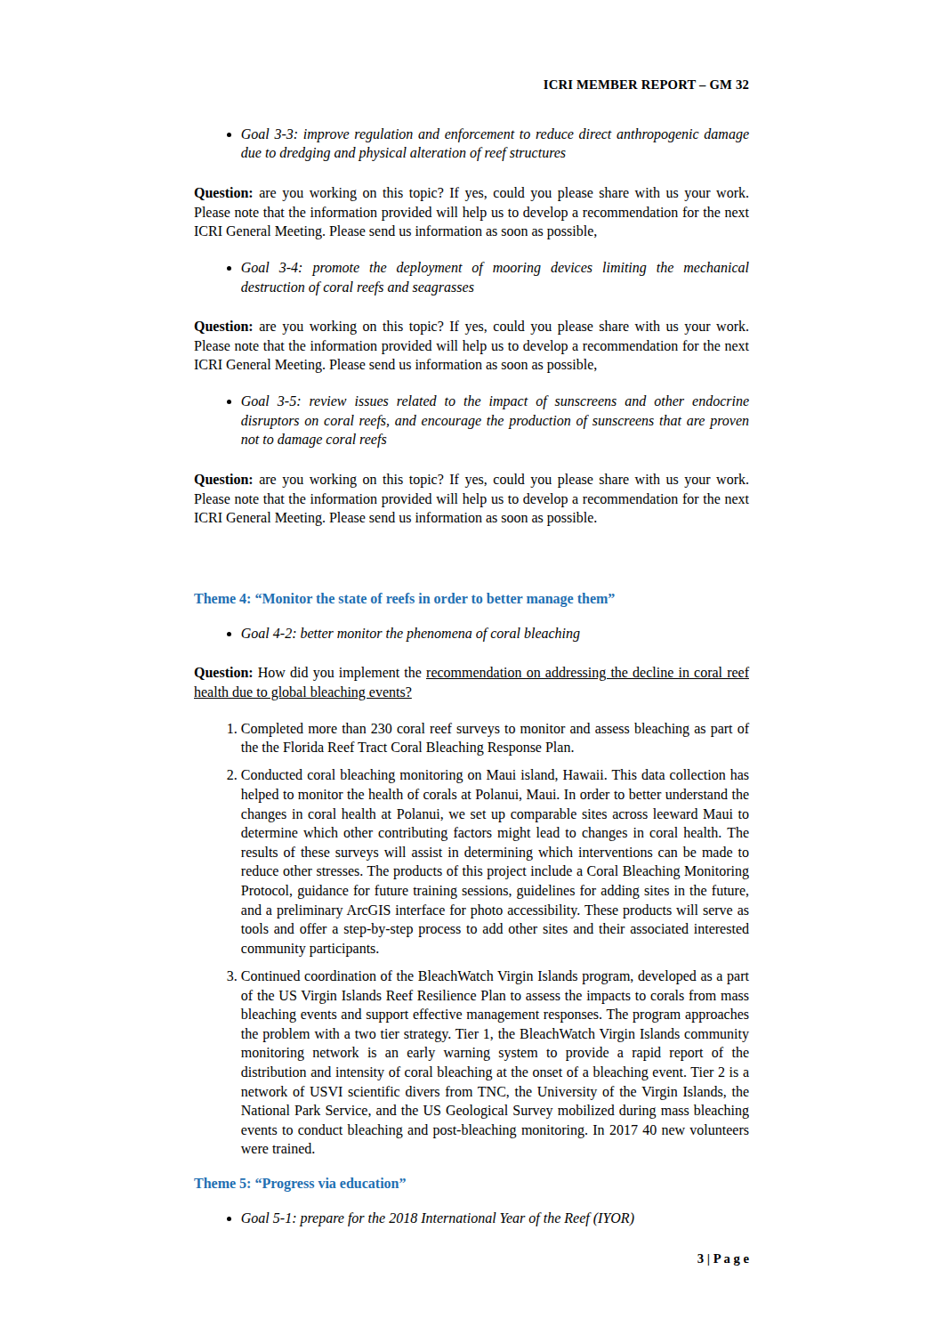ICRI MEMBER REPORT – GM 32
Goal 3-3: improve regulation and enforcement to reduce direct anthropogenic damage due to dredging and physical alteration of reef structures
Question: are you working on this topic? If yes, could you please share with us your work. Please note that the information provided will help us to develop a recommendation for the next ICRI General Meeting. Please send us information as soon as possible,
Goal 3-4: promote the deployment of mooring devices limiting the mechanical destruction of coral reefs and seagrasses
Question: are you working on this topic? If yes, could you please share with us your work. Please note that the information provided will help us to develop a recommendation for the next ICRI General Meeting. Please send us information as soon as possible,
Goal 3-5: review issues related to the impact of sunscreens and other endocrine disruptors on coral reefs, and encourage the production of sunscreens that are proven not to damage coral reefs
Question: are you working on this topic? If yes, could you please share with us your work. Please note that the information provided will help us to develop a recommendation for the next ICRI General Meeting. Please send us information as soon as possible.
Theme 4: “Monitor the state of reefs in order to better manage them”
Goal 4-2: better monitor the phenomena of coral bleaching
Question: How did you implement the recommendation on addressing the decline in coral reef health due to global bleaching events?
Completed more than 230 coral reef surveys to monitor and assess bleaching as part of the the Florida Reef Tract Coral Bleaching Response Plan.
Conducted coral bleaching monitoring on Maui island, Hawaii. This data collection has helped to monitor the health of corals at Polanui, Maui. In order to better understand the changes in coral health at Polanui, we set up comparable sites across leeward Maui to determine which other contributing factors might lead to changes in coral health. The results of these surveys will assist in determining which interventions can be made to reduce other stresses. The products of this project include a Coral Bleaching Monitoring Protocol, guidance for future training sessions, guidelines for adding sites in the future, and a preliminary ArcGIS interface for photo accessibility. These products will serve as tools and offer a step-by-step process to add other sites and their associated interested community participants.
Continued coordination of the BleachWatch Virgin Islands program, developed as a part of the US Virgin Islands Reef Resilience Plan to assess the impacts to corals from mass bleaching events and support effective management responses. The program approaches the problem with a two tier strategy. Tier 1, the BleachWatch Virgin Islands community monitoring network is an early warning system to provide a rapid report of the distribution and intensity of coral bleaching at the onset of a bleaching event. Tier 2 is a network of USVI scientific divers from TNC, the University of the Virgin Islands, the National Park Service, and the US Geological Survey mobilized during mass bleaching events to conduct bleaching and post-bleaching monitoring. In 2017 40 new volunteers were trained.
Theme 5: “Progress via education”
Goal 5-1: prepare for the 2018 International Year of the Reef (IYOR)
3 | P a g e